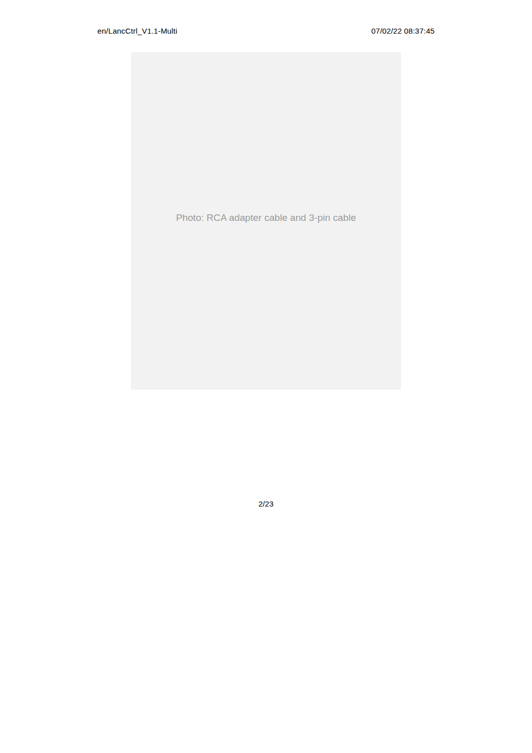en/LancCtrl_V1.1-Multi 07/02/22 08:37:45
2/23